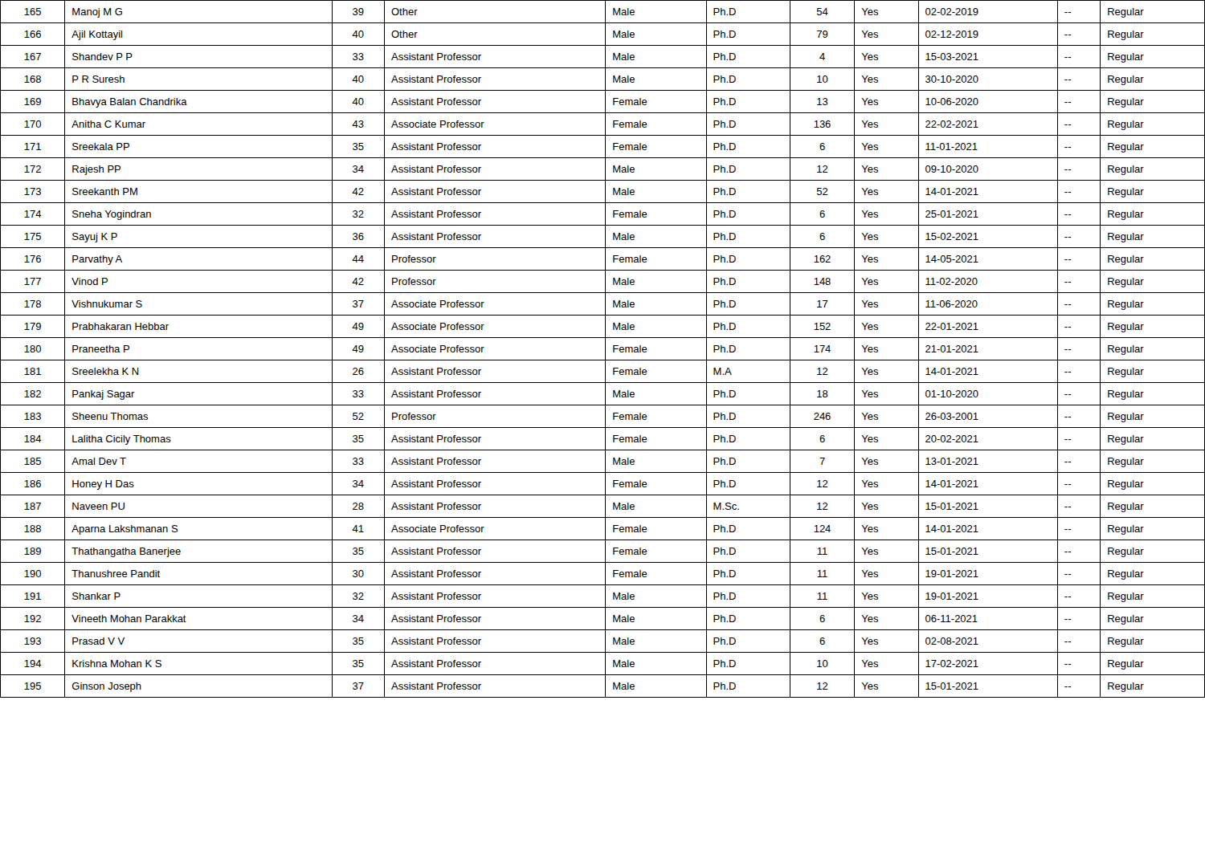| 165 | Manoj M G | 39 | Other | Male | Ph.D | 54 | Yes | 02-02-2019 | -- | Regular |
| 166 | Ajil Kottayil | 40 | Other | Male | Ph.D | 79 | Yes | 02-12-2019 | -- | Regular |
| 167 | Shandev P P | 33 | Assistant Professor | Male | Ph.D | 4 | Yes | 15-03-2021 | -- | Regular |
| 168 | P R Suresh | 40 | Assistant Professor | Male | Ph.D | 10 | Yes | 30-10-2020 | -- | Regular |
| 169 | Bhavya Balan Chandrika | 40 | Assistant Professor | Female | Ph.D | 13 | Yes | 10-06-2020 | -- | Regular |
| 170 | Anitha C Kumar | 43 | Associate Professor | Female | Ph.D | 136 | Yes | 22-02-2021 | -- | Regular |
| 171 | Sreekala PP | 35 | Assistant Professor | Female | Ph.D | 6 | Yes | 11-01-2021 | -- | Regular |
| 172 | Rajesh PP | 34 | Assistant Professor | Male | Ph.D | 12 | Yes | 09-10-2020 | -- | Regular |
| 173 | Sreekanth PM | 42 | Assistant Professor | Male | Ph.D | 52 | Yes | 14-01-2021 | -- | Regular |
| 174 | Sneha Yogindran | 32 | Assistant Professor | Female | Ph.D | 6 | Yes | 25-01-2021 | -- | Regular |
| 175 | Sayuj K P | 36 | Assistant Professor | Male | Ph.D | 6 | Yes | 15-02-2021 | -- | Regular |
| 176 | Parvathy A | 44 | Professor | Female | Ph.D | 162 | Yes | 14-05-2021 | -- | Regular |
| 177 | Vinod P | 42 | Professor | Male | Ph.D | 148 | Yes | 11-02-2020 | -- | Regular |
| 178 | Vishnukumar S | 37 | Associate Professor | Male | Ph.D | 17 | Yes | 11-06-2020 | -- | Regular |
| 179 | Prabhakaran Hebbar | 49 | Associate Professor | Male | Ph.D | 152 | Yes | 22-01-2021 | -- | Regular |
| 180 | Praneetha P | 49 | Associate Professor | Female | Ph.D | 174 | Yes | 21-01-2021 | -- | Regular |
| 181 | Sreelekha K N | 26 | Assistant Professor | Female | M.A | 12 | Yes | 14-01-2021 | -- | Regular |
| 182 | Pankaj Sagar | 33 | Assistant Professor | Male | Ph.D | 18 | Yes | 01-10-2020 | -- | Regular |
| 183 | Sheenu Thomas | 52 | Professor | Female | Ph.D | 246 | Yes | 26-03-2001 | -- | Regular |
| 184 | Lalitha Cicily Thomas | 35 | Assistant Professor | Female | Ph.D | 6 | Yes | 20-02-2021 | -- | Regular |
| 185 | Amal Dev T | 33 | Assistant Professor | Male | Ph.D | 7 | Yes | 13-01-2021 | -- | Regular |
| 186 | Honey H Das | 34 | Assistant Professor | Female | Ph.D | 12 | Yes | 14-01-2021 | -- | Regular |
| 187 | Naveen PU | 28 | Assistant Professor | Male | M.Sc. | 12 | Yes | 15-01-2021 | -- | Regular |
| 188 | Aparna Lakshmanan S | 41 | Associate Professor | Female | Ph.D | 124 | Yes | 14-01-2021 | -- | Regular |
| 189 | Thathangatha Banerjee | 35 | Assistant Professor | Female | Ph.D | 11 | Yes | 15-01-2021 | -- | Regular |
| 190 | Thanushree Pandit | 30 | Assistant Professor | Female | Ph.D | 11 | Yes | 19-01-2021 | -- | Regular |
| 191 | Shankar P | 32 | Assistant Professor | Male | Ph.D | 11 | Yes | 19-01-2021 | -- | Regular |
| 192 | Vineeth Mohan Parakkat | 34 | Assistant Professor | Male | Ph.D | 6 | Yes | 06-11-2021 | -- | Regular |
| 193 | Prasad V V | 35 | Assistant Professor | Male | Ph.D | 6 | Yes | 02-08-2021 | -- | Regular |
| 194 | Krishna Mohan K S | 35 | Assistant Professor | Male | Ph.D | 10 | Yes | 17-02-2021 | -- | Regular |
| 195 | Ginson Joseph | 37 | Assistant Professor | Male | Ph.D | 12 | Yes | 15-01-2021 | -- | Regular |